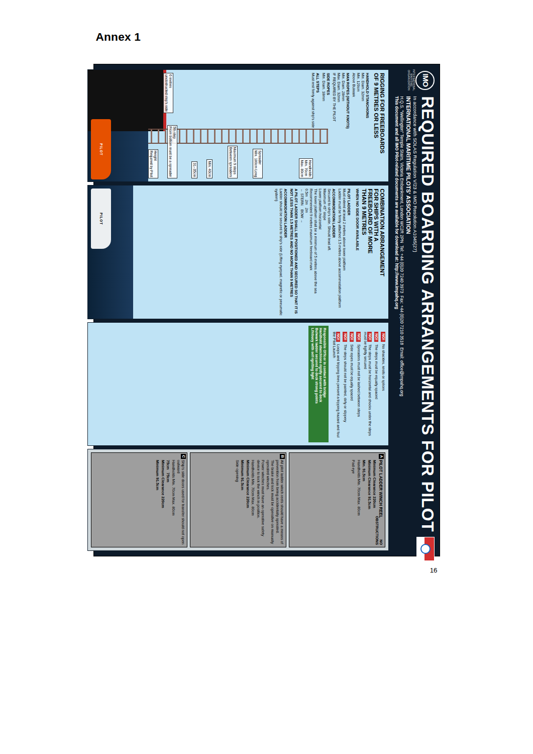Annex 1
IMO International
Maritime
Organization
REQUIRED BOARDING ARRANGEMENTS FOR PILOT
In accordance with SOLAS Regulation V/23 & IMO Resolution A1045(27)
INTERNATIONAL MARITIME PILOTS' ASSOCIATION
H.Q.S. "Wellington" Temple Stairs, Victoria Embankment, London WC2R 2PN Tel: +44 (0)20 7240 3973 Fax: +44 (0)20 7210 3518 Email: office@impahq.org
This document and all IMO Pilot-related documents are available for download at: http://www.impahq.org
Rigging for freeboards
of 9 metres or less
Handhold stanchions
Min. Diam. 32mm
Min. 120cm
Above Bulwark
Man ropes (without knots)
Min. Diam. 28mm
Max. Diam. 32mm
IF REQUIRED BY THE PILOT
Side ropes
Min. Diam. 18mm
All steps
Must rest firmly against ship's side
Handholds
Min. 70cm
Max. 80cm Spreader
Min. 180cm Long Maximum 9 steps
Between spreaders Min. 40cm 31–35cm 5th step
From bottom must be a spreader 6 metres
unobstructed ship's side Height
Required by Pilot
PILOT
Combination arrangement
for ships with a
freeboard of more
than 9 metres
WHEN NO SIDE DOOR AVAILABLE
Pilot ladder
Must extend at least 2 metres above lower platform
Ladder must be firmly attached 1.5 metres above accommodation platform
Accommodation ladder
Secured to ship's side. Should lead aft.
Maximum 45° slope
Lower platform horizontal
The lower platform shall be a minimum of 5 metres above the sea
Recommended 9 metres maximum freeboard mark
0.5m 2m 2m
← STERN BOW →
A pilot ladder shall be positioned and secured so that it is not less than 1.5 metres and no more than 9 metres
Accommodation ladder
Ladder should be secured to ship's side (Lifting eyepad, magnetic or pneumatic system)
PILOT
NO! No shackles, knots or splices
NO! The steps must be equally spaced
NO! The steps must be horizontal and chocks under the steps must be tightly secured
NO! Spreaders must not be lashed between steps
NO! Side ropes must be equally spaced
NO! The steps should not be painted, dirty or slippery
NO! Loops and tripping lines present a tripping hazard and foul the Pilot Launch
Responsible Officer in contact with bridge Handhold stanchions rigidly secured to deck Bulwark ladder secured to deck strong points Lifebuoy with self-igniting light
A
Pilot ladder winch reel
Minimum Clearance 220cm
Minimum Clearance 91.5cm
Min. 91.5cm
Handholds Min. 70cm Max. 80cm
Pad eye
NO
OBSTRUCTIONS
B
All pilot ladder winch reels should have a means of prevention from being accidentally operated.
The brake and lock must be operative on manually operated winches.
Power winches must have an operative safety device to lock the winch in position.
Handholds Min. 70cm Max. 80cm
Minimum Clearance 220cm
Minimum 91.5cm
Side opening
C
Ship's side doors used for transfer should not open outward
Handholds Min. 70cm Max. 80cm
75cm 75cm
Minimum Clearance 220cm
Minimum 91.5cm
16